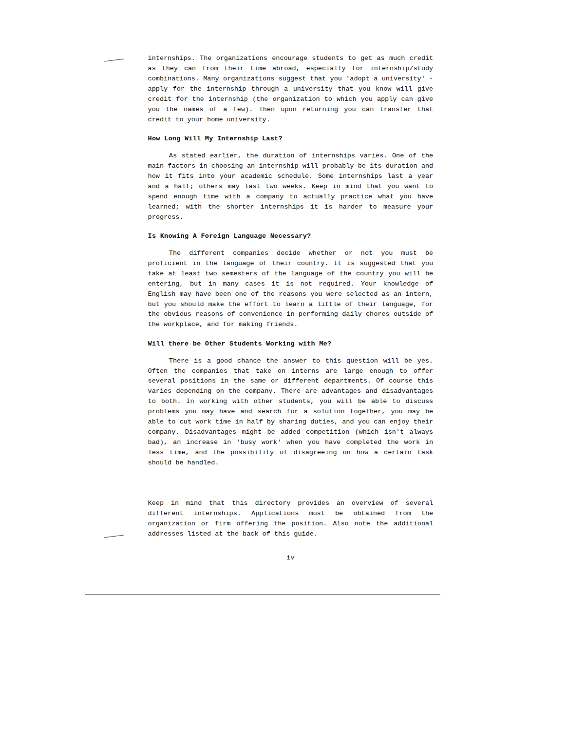internships. The organizations encourage students to get as much credit as they can from their time abroad, especially for internship/study combinations. Many organizations suggest that you 'adopt a university' - apply for the internship through a university that you know will give credit for the internship (the organization to which you apply can give you the names of a few). Then upon returning you can transfer that credit to your home university.
How Long Will My Internship Last?
As stated earlier, the duration of internships varies. One of the main factors in choosing an internship will probably be its duration and how it fits into your academic schedule. Some internships last a year and a half; others may last two weeks. Keep in mind that you want to spend enough time with a company to actually practice what you have learned; with the shorter internships it is harder to measure your progress.
Is Knowing A Foreign Language Necessary?
The different companies decide whether or not you must be proficient in the language of their country. It is suggested that you take at least two semesters of the language of the country you will be entering, but in many cases it is not required. Your knowledge of English may have been one of the reasons you were selected as an intern, but you should make the effort to learn a little of their language, for the obvious reasons of convenience in performing daily chores outside of the workplace, and for making friends.
Will there be Other Students Working with Me?
There is a good chance the answer to this question will be yes. Often the companies that take on interns are large enough to offer several positions in the same or different departments. Of course this varies depending on the company. There are advantages and disadvantages to both. In working with other students, you will be able to discuss problems you may have and search for a solution together, you may be able to cut work time in half by sharing duties, and you can enjoy their company. Disadvantages might be added competition (which isn't always bad), an increase in 'busy work' when you have completed the work in less time, and the possibility of disagreeing on how a certain task should be handled.
Keep in mind that this directory provides an overview of several different internships. Applications must be obtained from the organization or firm offering the position. Also note the additional addresses listed at the back of this guide.
iv